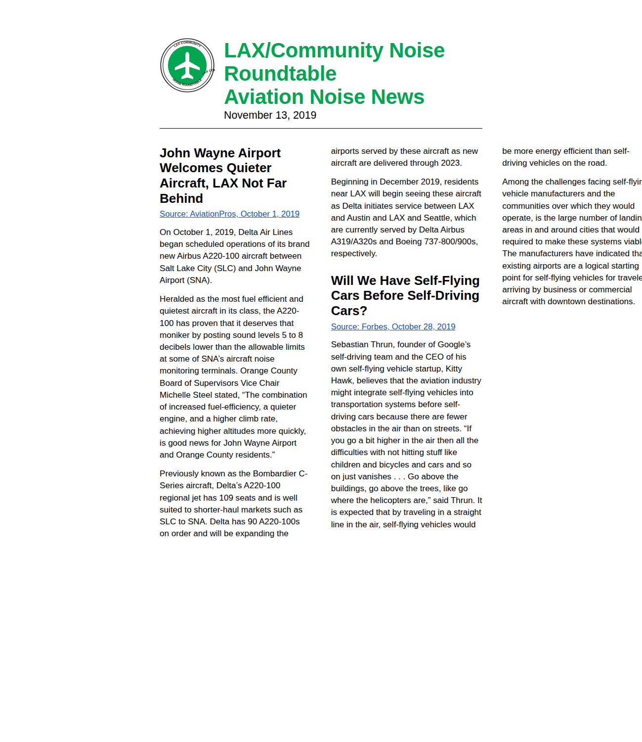LAX COMMUNITY LAX COMMUNITY NOISE ROUNDTABLE
LAX/Community Noise Roundtable
Aviation Noise News
November 13, 2019
John Wayne Airport Welcomes Quieter Aircraft, LAX Not Far Behind
Source: AviationPros, October 1, 2019
On October 1, 2019, Delta Air Lines began scheduled operations of its brand new Airbus A220-100 aircraft between Salt Lake City (SLC) and John Wayne Airport (SNA).
Heralded as the most fuel efficient and quietest aircraft in its class, the A220-100 has proven that it deserves that moniker by posting sound levels 5 to 8 decibels lower than the allowable limits at some of SNA’s aircraft noise monitoring terminals. Orange County Board of Supervisors Vice Chair Michelle Steel stated, “The combination of increased fuel-efficiency, a quieter engine, and a higher climb rate, achieving higher altitudes more quickly, is good news for John Wayne Airport and Orange County residents.”
Previously known as the Bombardier C-Series aircraft, Delta’s A220-100 regional jet has 109 seats and is well suited to shorter-haul markets such as SLC to SNA. Delta has 90 A220-100s on order and will be expanding the airports served by these aircraft as new aircraft are delivered through 2023.
Beginning in December 2019, residents near LAX will begin seeing these aircraft as Delta initiates service between LAX and Austin and LAX and Seattle, which are currently served by Delta Airbus A319/A320s and Boeing 737-800/900s, respectively.
Will We Have Self-Flying Cars Before Self-Driving Cars?
Source: Forbes, October 28, 2019
Sebastian Thrun, founder of Google’s self-driving team and the CEO of his own self-flying vehicle startup, Kitty Hawk, believes that the aviation industry might integrate self-flying vehicles into transportation systems before self-driving cars because there are fewer obstacles in the air than on streets. “If you go a bit higher in the air then all the difficulties with not hitting stuff like children and bicycles and cars and so on just vanishes . . . Go above the buildings, go above the trees, like go where the helicopters are,” said Thrun. It is expected that by traveling in a straight line in the air, self-flying vehicles would be more energy efficient than self-driving vehicles on the road.
Among the challenges facing self-flying vehicle manufacturers and the communities over which they would operate, is the large number of landing areas in and around cities that would be required to make these systems viable. The manufacturers have indicated that existing airports are a logical starting point for self-flying vehicles for travelers arriving by business or commercial aircraft with downtown destinations.